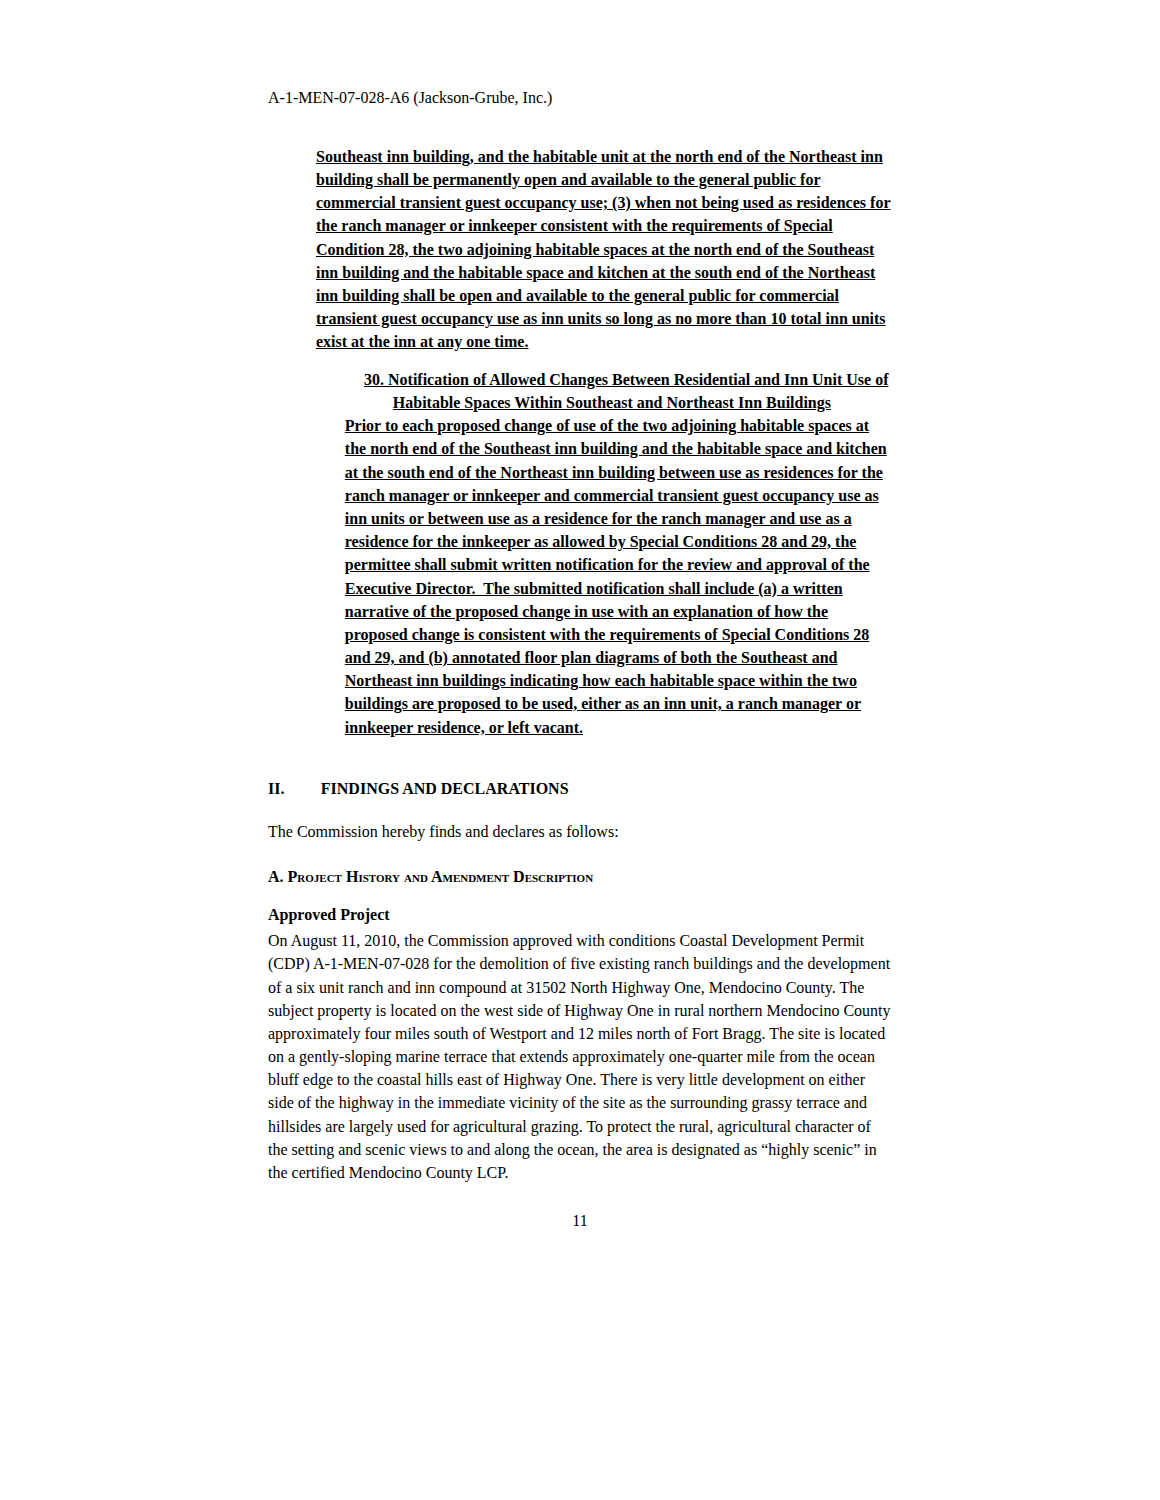A-1-MEN-07-028-A6 (Jackson-Grube, Inc.)
Southeast inn building, and the habitable unit at the north end of the Northeast inn building shall be permanently open and available to the general public for commercial transient guest occupancy use; (3) when not being used as residences for the ranch manager or innkeeper consistent with the requirements of Special Condition 28, the two adjoining habitable spaces at the north end of the Southeast inn building and the habitable space and kitchen at the south end of the Northeast inn building shall be open and available to the general public for commercial transient guest occupancy use as inn units so long as no more than 10 total inn units exist at the inn at any one time.
30. Notification of Allowed Changes Between Residential and Inn Unit Use of Habitable Spaces Within Southeast and Northeast Inn Buildings
Prior to each proposed change of use of the two adjoining habitable spaces at the north end of the Southeast inn building and the habitable space and kitchen at the south end of the Northeast inn building between use as residences for the ranch manager or innkeeper and commercial transient guest occupancy use as inn units or between use as a residence for the ranch manager and use as a residence for the innkeeper as allowed by Special Conditions 28 and 29, the permittee shall submit written notification for the review and approval of the Executive Director. The submitted notification shall include (a) a written narrative of the proposed change in use with an explanation of how the proposed change is consistent with the requirements of Special Conditions 28 and 29, and (b) annotated floor plan diagrams of both the Southeast and Northeast inn buildings indicating how each habitable space within the two buildings are proposed to be used, either as an inn unit, a ranch manager or innkeeper residence, or left vacant.
II. FINDINGS AND DECLARATIONS
The Commission hereby finds and declares as follows:
A. Project History and Amendment Description
Approved Project
On August 11, 2010, the Commission approved with conditions Coastal Development Permit (CDP) A-1-MEN-07-028 for the demolition of five existing ranch buildings and the development of a six unit ranch and inn compound at 31502 North Highway One, Mendocino County. The subject property is located on the west side of Highway One in rural northern Mendocino County approximately four miles south of Westport and 12 miles north of Fort Bragg. The site is located on a gently-sloping marine terrace that extends approximately one-quarter mile from the ocean bluff edge to the coastal hills east of Highway One. There is very little development on either side of the highway in the immediate vicinity of the site as the surrounding grassy terrace and hillsides are largely used for agricultural grazing. To protect the rural, agricultural character of the setting and scenic views to and along the ocean, the area is designated as “highly scenic” in the certified Mendocino County LCP.
11